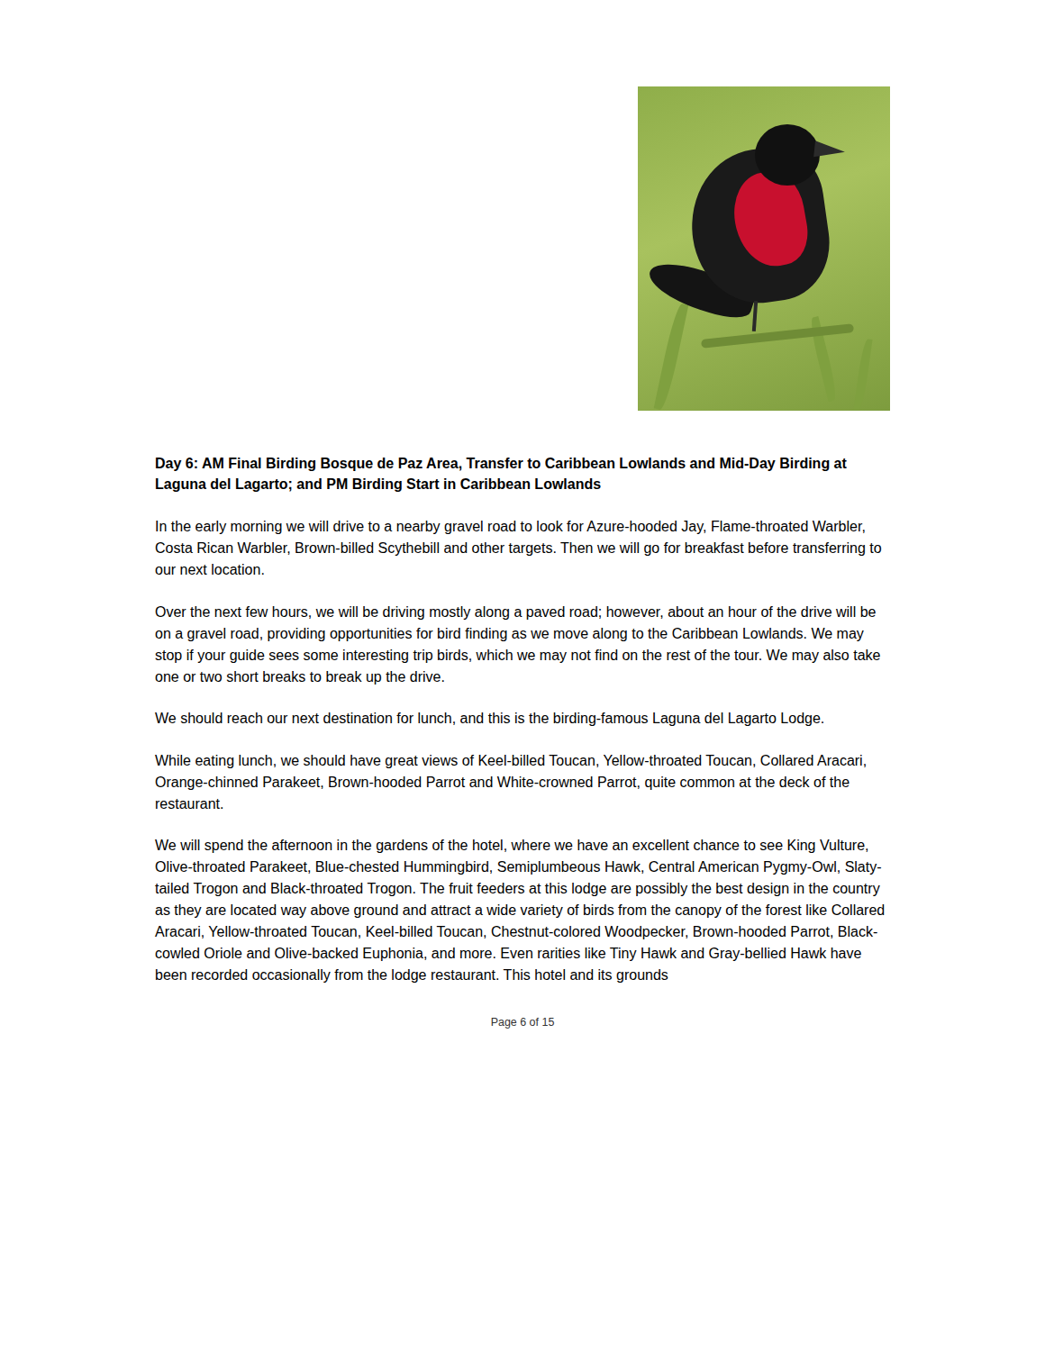Day 6: AM Final Birding Bosque de Paz Area, Transfer to Caribbean Lowlands and Mid-Day Birding at Laguna del Lagarto; and PM Birding Start in Caribbean Lowlands
In the early morning we will drive to a nearby gravel road to look for Azure-hooded Jay, Flame-throated Warbler, Costa Rican Warbler, Brown-billed Scythebill and other targets. Then we will go for breakfast before transferring to our next location.
Over the next few hours, we will be driving mostly along a paved road; however, about an hour of the drive will be on a gravel road, providing opportunities for bird finding as we move along to the Caribbean Lowlands. We may stop if your guide sees some interesting trip birds, which we may not find on the rest of the tour. We may also take one or two short breaks to break up the drive.
We should reach our next destination for lunch, and this is the birding-famous Laguna del Lagarto Lodge.
While eating lunch, we should have great views of Keel-billed Toucan, Yellow-throated Toucan, Collared Aracari, Orange-chinned Parakeet, Brown-hooded Parrot and White-crowned Parrot, quite common at the deck of the restaurant.
We will spend the afternoon in the gardens of the hotel, where we have an excellent chance to see King Vulture, Olive-throated Parakeet, Blue-chested Hummingbird, Semiplumbeous Hawk, Central American Pygmy-Owl, Slaty-tailed Trogon and Black-throated Trogon. The fruit feeders at this lodge are possibly the best design in the country as they are located way above ground and attract a wide variety of birds from the canopy of the forest like Collared Aracari, Yellow-throated Toucan, Keel-billed Toucan, Chestnut-colored Woodpecker, Brown-hooded Parrot, Black-cowled Oriole and Olive-backed Euphonia, and more. Even rarities like Tiny Hawk and Gray-bellied Hawk have been recorded occasionally from the lodge restaurant. This hotel and its grounds
Page 6 of 15